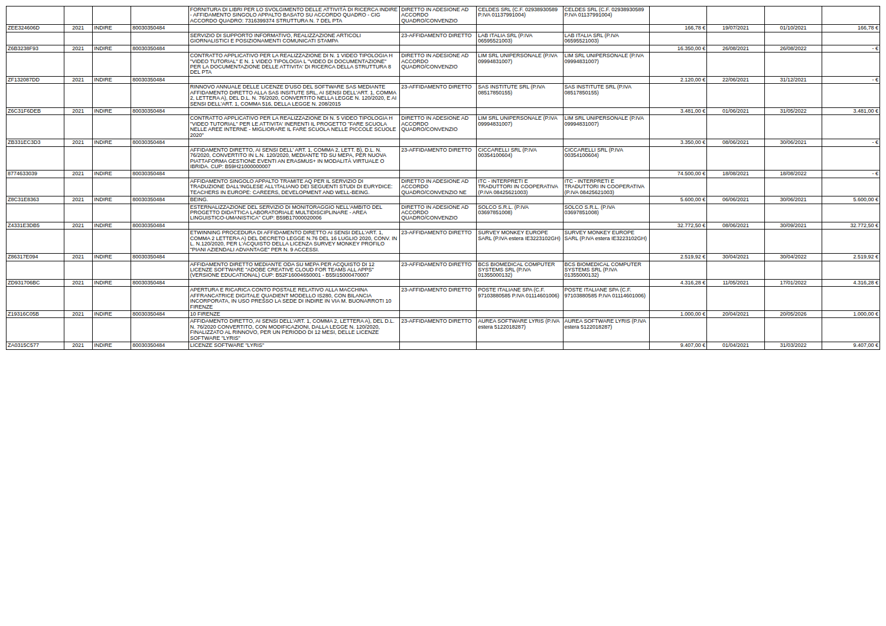| | | | | FORNITURA DI LIBRI PER LO SVOLGIMENTO DELLE ATTIVITÀ DI RICERCA INDIRE - AFFIDAMENTO SINGOLO APPALTO BASATO SU ACCORDO QUADRO - CIG ACCORDO QUADRO: 7316399374 STRUTTURA N. 7 DEL PTA | DIRETTO IN ADESIONE AD ACCORDO QUADRO/CONVENZIO | CELDES SRL (C.F. 02938930589 P.IVA 01137991004) | CELDES SRL (C.F. 02938930589 P.IVA 01137991004) | | | | |
| ZEE324606D | 2021 | INDIRE | 80030350484 | | | | | 166,78 € | 19/07/2021 | 01/10/2021 | 166,78 € |
| | | | | SERVIZIO DI SUPPORTO INFORMATIVO, REALIZZAZIONE ARTICOLI GIORNALISTICI E POSIZIONAMENTI COMUNICATI STAMPA | 23-AFFIDAMENTO DIRETTO | LAB ITALIA SRL (P.IVA 06595521003) | LAB ITALIA SRL (P.IVA 06595521003) | | | | |
| Z6B3238F93 | 2021 | INDIRE | 80030350484 | | | | | 16.350,00 € | 26/08/2021 | 26/08/2022 | - € |
| | | | | CONTRATTO APPLICATIVO PER LA REALIZZAZIONE DI N. 1 VIDEO TIPOLOGIA H "VIDEO TUTORIAL" E N. 1 VIDEO TIPOLOGIA L "VIDEO DI DOCUMENTAZIONE" PER LA DOCUMENTAZIONE DELLE ATTIVITA' DI RICERCA DELLA STRUTTURA 8 DEL PTA | DIRETTO IN ADESIONE AD ACCORDO QUADRO/CONVENZIO | LIM SRL UNIPERSONALE (P.IVA 09994831007) | LIM SRL UNIPERSONALE (P.IVA 09994831007) | | | | |
| ZF132087DD | 2021 | INDIRE | 80030350484 | | | | | 2.120,00 € | 22/06/2021 | 31/12/2021 | - € |
| | | | | RINNOVO ANNUALE DELLE LICENZE D'USO DEL SOFTWARE SAS MEDIANTE AFFIDAMENTO DIRETTO ALLA SAS INSITUTE SRL, AI SENSI DELL'ART. 1, COMMA 2, LETTERA A), DEL D.L. N. 76/2020, CONVERTITO NELLA LEGGE N. 120/2020, E AI SENSI DELL'ART. 1, COMMA 516, DELLA LEGGE N. 208/2015 | 23-AFFIDAMENTO DIRETTO | SAS INSTITUTE SRL (P.IVA 08517850155) | SAS INSTITUTE SRL (P.IVA 08517850155) | | | | |
| Z6C31F6DEB | 2021 | INDIRE | 80030350484 | | | | | 3.481,00 € | 01/06/2021 | 31/05/2022 | 3.481,00 € |
| | | | | CONTRATTO APPLICATIVO PER LA REALIZZAZIONE DI N. 5 VIDEO TIPOLOGIA H "VIDEO TUTORIAL" PER LE ATTIVITA' INERENTI IL PROGETTO "FARE SCUOLA NELLE AREE INTERNE - MIGLIORARE IL FARE SCUOLA NELLE PICCOLE SCUOLE 2020" | DIRETTO IN ADESIONE AD ACCORDO QUADRO/CONVENZIO | LIM SRL UNIPERSONALE (P.IVA 09994831007) | LIM SRL UNIPERSONALE (P.IVA 09994831007) | | | | |
| ZB331EC3D3 | 2021 | INDIRE | 80030350484 | | | | | 3.350,00 € | 08/06/2021 | 30/06/2021 | - € |
| | | | | AFFIDAMENTO DIRETTO, AI SENSI DELL' ART. 1, COMMA 2, LETT. B), D.L. N. 76/2020, CONVERTITO IN L.N. 120/2020, MEDIANTE TD SU MEPA, PER NUOVA PIATTAFORMA GESTIONE EVENTI AN ERASMUS+ IN MODALITÀ VIRTUALE O IBRIDA. CUP: B59H21000000007 | 23-AFFIDAMENTO DIRETTO | CICCARELLI SRL (P.IVA 00354100604) | CICCARELLI SRL (P.IVA 00354100604) | | | | |
| 8774633039 | 2021 | INDIRE | 80030350484 | | | | | 74.500,00 € | 18/08/2021 | 18/08/2022 | - € |
| | | | | AFFIDAMENTO SINGOLO APPALTO TRAMITE AQ PER IL SERVIZIO DI TRADUZIONE DALL'INGLESE ALL'ITALIANO DEI SEGUENTI STUDI DI EURYDICE: TEACHERS IN EUROPE: CAREERS, DEVELOPMENT AND WELL-BEING. | DIRETTO IN ADESIONE AD ACCORDO QUADRO/CONVENZIO NE | ITC - INTERPRETI E TRADUTTORI IN COOPERATIVA (P.IVA 08425621003) | ITC - INTERPRETI E TRADUTTORI IN COOPERATIVA (P.IVA 08425621003) | | | | |
| Z8C31E8363 | 2021 | INDIRE | 80030350484 | BEING. | | | | 5.600,00 € | 06/06/2021 | 30/06/2021 | 5.600,00 € |
| | | | | ESTERNALIZZAZIONE DEL SERVIZIO DI MONITORAGGIO NELL'AMBITO DEL PROGETTO DIDATTICA LABORATORIALE MULTIDISCIPLINARE - AREA LINGUISTICO-UMANISTICA" CUP: B59B17000020006 | DIRETTO IN ADESIONE AD ACCORDO QUADRO/CONVENZIO | SOLCO S.R.L. (P.IVA 03697851008) | SOLCO S.R.L. (P.IVA 03697851008) | | | | |
| Z4331E3DB5 | 2021 | INDIRE | 80030350484 | | | | | 32.772,50 € | 08/06/2021 | 30/09/2021 | 32.772,50 € |
| | | | | ETWINNING PROCEDURA DI AFFIDAMENTO DIRETTO AI SENSI DELL'ART. 1, COMMA 2 LETTERA A) DEL DECRETO LEGGE N.76 DEL 16 LUGLIO 2020, CONV. IN L. N.120/2020, PER L'ACQUISTO DELLA LICENZA SURVEY MONKEY PROFILO "PIANI AZIENDALI ADVANTAGE" PER N. 9 ACCESSI. | 23-AFFIDAMENTO DIRETTO | SURVEY MONKEY EUROPE SARL (P.IVA estera IE3223102GH) | SURVEY MONKEY EUROPE SARL (P.IVA estera IE3223102GH) | | | | |
| Z86317E094 | 2021 | INDIRE | 80030350484 | | | | | 2.519,92 € | 30/04/2021 | 30/04/2022 | 2.519,92 € |
| | | | | AFFIDAMENTO DIRETTO MEDIANTE ODA SU MEPA PER ACQUISTO DI 12 LICENZE SOFTWARE "ADOBE CREATIVE CLOUD FOR TEAMS ALL APPS" (VERSIONE EDUCATIONAL) CUP: B52F16004650001 - B55I15000470007 | 23-AFFIDAMENTO DIRETTO | BCS BIOMEDICAL COMPUTER SYSTEMS SRL (P.IVA 01355000132) | BCS BIOMEDICAL COMPUTER SYSTEMS SRL (P.IVA 01355000132) | | | | |
| ZD931706BC | 2021 | INDIRE | 80030350484 | | | | | 4.316,28 € | 11/05/2021 | 17/01/2022 | 4.316,28 € |
| | | | | APERTURA E RICARICA CONTO POSTALE RELATIVO ALLA MACCHINA AFFRANCATRICE DIGITALE QUADIENT MODELLO IS280, CON BILANCIA INCORPORATA, IN USO PRESSO LA SEDE DI INDIRE IN VIA M. BUONARROTI 10 FIRENZE | 23-AFFIDAMENTO DIRETTO | POSTE ITALIANE SPA (C.F. 97103880585 P.IVA 01114601006) | POSTE ITALIANE SPA (C.F. 97103880585 P.IVA 01114601006) | | | | |
| Z19316C05B | 2021 | INDIRE | 80030350484 | 10 FIRENZE | | | | 1.000,00 € | 20/04/2021 | 20/05/2026 | 1.000,00 € |
| | | | | AFFIDAMENTO DIRETTO, AI SENSI DELL'ART. 1, COMMA 2, LETTERA A), DEL D.L. N. 76/2020 CONVERTITO, CON MODIFICAZIONI, DALLA LEGGE N. 120/2020, FINALIZZATO AL RINNOVO, PER UN PERIODO DI 12 MESI, DELLE LICENZE SOFTWARE "LYRIS" | 23-AFFIDAMENTO DIRETTO | AUREA SOFTWARE LYRIS (P.IVA estera 5122018287) | AUREA SOFTWARE LYRIS (P.IVA estera 5122018287) | | | | |
| ZA0315C577 | 2021 | INDIRE | 80030350484 | LICENZE SOFTWARE "LYRIS" | | | | 9.407,00 € | 01/04/2021 | 31/03/2022 | 9.407,00 € |